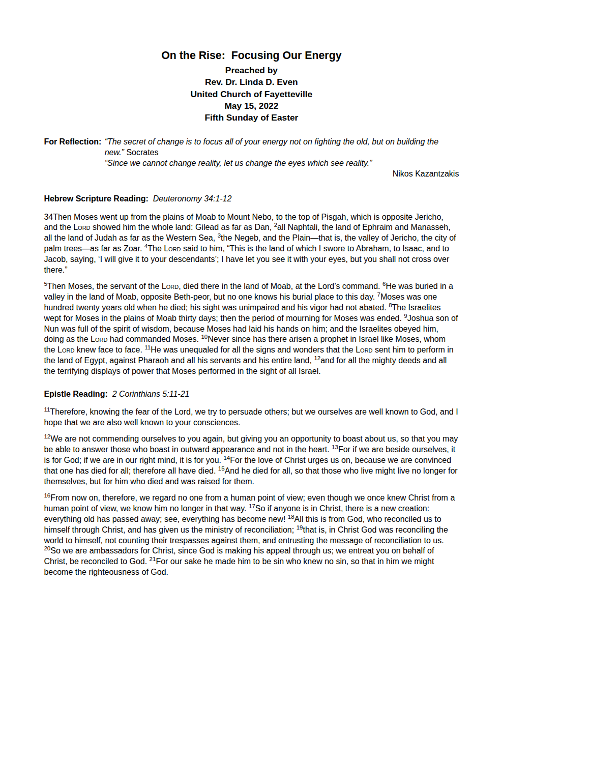On the Rise: Focusing Our Energy
Preached by
Rev. Dr. Linda D. Even
United Church of Fayetteville
May 15, 2022
Fifth Sunday of Easter
For Reflection: “The secret of change is to focus all of your energy not on fighting the old, but on building the new.” Socrates
“Since we cannot change reality, let us change the eyes which see reality.”
Nikos Kazantzakis
Hebrew Scripture Reading: Deuteronomy 34:1-12
34Then Moses went up from the plains of Moab to Mount Nebo, to the top of Pisgah, which is opposite Jericho, and the Lord showed him the whole land: Gilead as far as Dan, 2all Naphtali, the land of Ephraim and Manasseh, all the land of Judah as far as the Western Sea, 3the Negeb, and the Plain—that is, the valley of Jericho, the city of palm trees—as far as Zoar. 4The Lord said to him, “This is the land of which I swore to Abraham, to Isaac, and to Jacob, saying, ‘I will give it to your descendants’; I have let you see it with your eyes, but you shall not cross over there.”
5Then Moses, the servant of the Lord, died there in the land of Moab, at the Lord’s command. 6He was buried in a valley in the land of Moab, opposite Beth-peor, but no one knows his burial place to this day. 7Moses was one hundred twenty years old when he died; his sight was unimpaired and his vigor had not abated. 8The Israelites wept for Moses in the plains of Moab thirty days; then the period of mourning for Moses was ended. 9Joshua son of Nun was full of the spirit of wisdom, because Moses had laid his hands on him; and the Israelites obeyed him, doing as the Lord had commanded Moses. 10Never since has there arisen a prophet in Israel like Moses, whom the Lord knew face to face. 11He was unequaled for all the signs and wonders that the Lord sent him to perform in the land of Egypt, against Pharaoh and all his servants and his entire land, 12and for all the mighty deeds and all the terrifying displays of power that Moses performed in the sight of all Israel.
Epistle Reading: 2 Corinthians 5:11-21
11Therefore, knowing the fear of the Lord, we try to persuade others; but we ourselves are well known to God, and I hope that we are also well known to your consciences.
12We are not commending ourselves to you again, but giving you an opportunity to boast about us, so that you may be able to answer those who boast in outward appearance and not in the heart. 13For if we are beside ourselves, it is for God; if we are in our right mind, it is for you. 14For the love of Christ urges us on, because we are convinced that one has died for all; therefore all have died. 15And he died for all, so that those who live might live no longer for themselves, but for him who died and was raised for them.
16From now on, therefore, we regard no one from a human point of view; even though we once knew Christ from a human point of view, we know him no longer in that way. 17So if anyone is in Christ, there is a new creation: everything old has passed away; see, everything has become new! 18All this is from God, who reconciled us to himself through Christ, and has given us the ministry of reconciliation; 19that is, in Christ God was reconciling the world to himself, not counting their trespasses against them, and entrusting the message of reconciliation to us. 20So we are ambassadors for Christ, since God is making his appeal through us; we entreat you on behalf of Christ, be reconciled to God. 21For our sake he made him to be sin who knew no sin, so that in him we might become the righteousness of God.